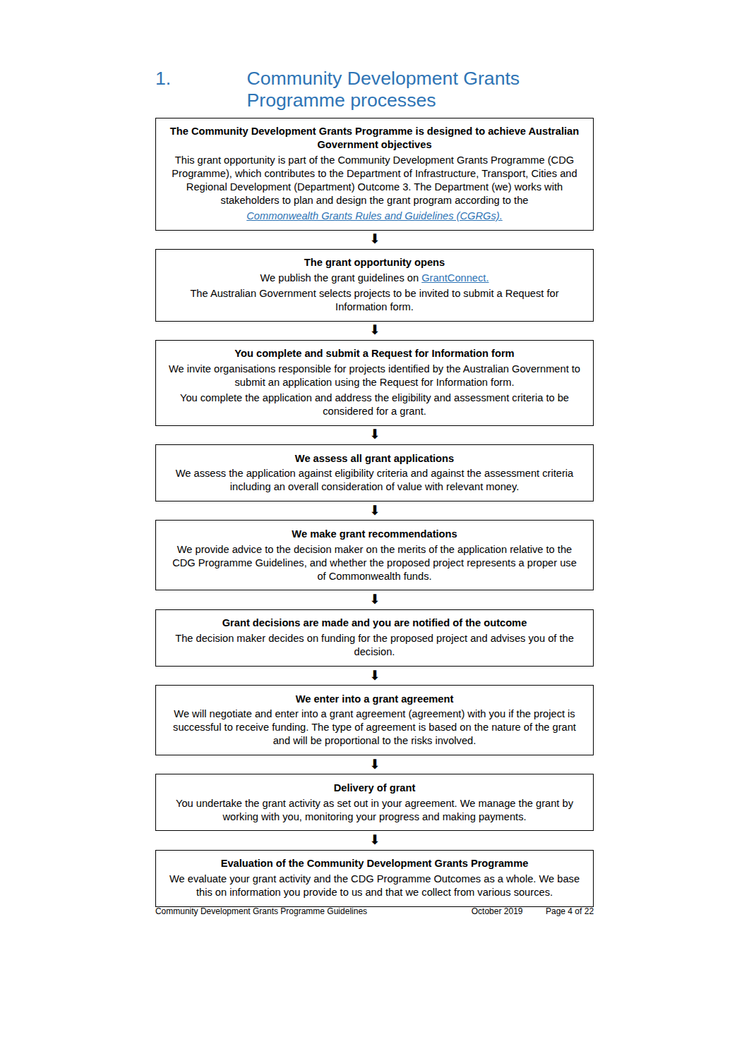1. Community Development Grants Programme processes
The Community Development Grants Programme is designed to achieve Australian Government objectives
This grant opportunity is part of the Community Development Grants Programme (CDG Programme), which contributes to the Department of Infrastructure, Transport, Cities and Regional Development (Department) Outcome 3. The Department (we) works with stakeholders to plan and design the grant program according to the
Commonwealth Grants Rules and Guidelines (CGRGs).
⬇
The grant opportunity opens
We publish the grant guidelines on GrantConnect.
The Australian Government selects projects to be invited to submit a Request for Information form.
⬇
You complete and submit a Request for Information form
We invite organisations responsible for projects identified by the Australian Government to submit an application using the Request for Information form.
You complete the application and address the eligibility and assessment criteria to be considered for a grant.
⬇
We assess all grant applications
We assess the application against eligibility criteria and against the assessment criteria including an overall consideration of value with relevant money.
⬇
We make grant recommendations
We provide advice to the decision maker on the merits of the application relative to the CDG Programme Guidelines, and whether the proposed project represents a proper use of Commonwealth funds.
⬇
Grant decisions are made and you are notified of the outcome
The decision maker decides on funding for the proposed project and advises you of the decision.
⬇
We enter into a grant agreement
We will negotiate and enter into a grant agreement (agreement) with you if the project is successful to receive funding. The type of agreement is based on the nature of the grant and will be proportional to the risks involved.
⬇
Delivery of grant
You undertake the grant activity as set out in your agreement. We manage the grant by working with you, monitoring your progress and making payments.
⬇
Evaluation of the Community Development Grants Programme
We evaluate your grant activity and the CDG Programme Outcomes as a whole. We base this on information you provide to us and that we collect from various sources.
Community Development Grants Programme Guidelines
October 2019
Page 4 of 22